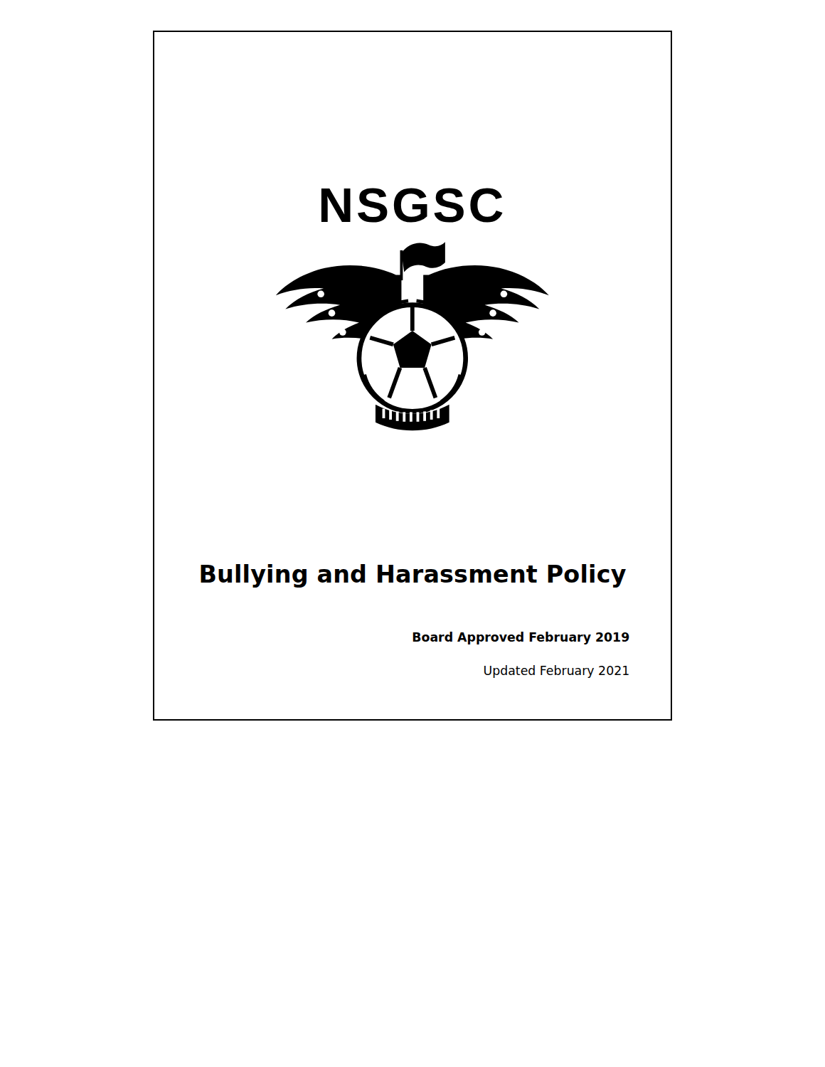NSGSC
Bullying and Harassment Policy
Board Approved February 2019
Updated February 2021